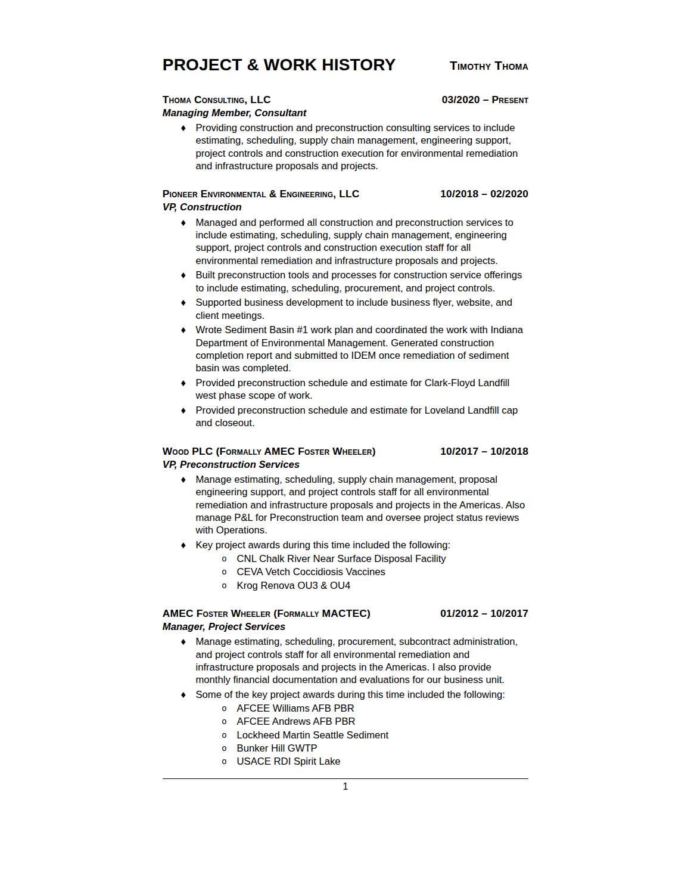PROJECT & WORK HISTORYTimothy Thoma
Thoma Consulting, LLC03/2020 – Present
Managing Member, Consultant
Providing construction and preconstruction consulting services to include estimating, scheduling, supply chain management, engineering support, project controls and construction execution for environmental remediation and infrastructure proposals and projects.
Pioneer Environmental & Engineering, LLC10/2018 – 02/2020
VP, Construction
Managed and performed all construction and preconstruction services to include estimating, scheduling, supply chain management, engineering support, project controls and construction execution staff for all environmental remediation and infrastructure proposals and projects.
Built preconstruction tools and processes for construction service offerings to include estimating, scheduling, procurement, and project controls.
Supported business development to include business flyer, website, and client meetings.
Wrote Sediment Basin #1 work plan and coordinated the work with Indiana Department of Environmental Management. Generated construction completion report and submitted to IDEM once remediation of sediment basin was completed.
Provided preconstruction schedule and estimate for Clark-Floyd Landfill west phase scope of work.
Provided preconstruction schedule and estimate for Loveland Landfill cap and closeout.
Wood PLC (Formally AMEC Foster Wheeler)10/2017 – 10/2018
VP, Preconstruction Services
Manage estimating, scheduling, supply chain management, proposal engineering support, and project controls staff for all environmental remediation and infrastructure proposals and projects in the Americas. Also manage P&L for Preconstruction team and oversee project status reviews with Operations.
Key project awards during this time included the following:
CNL Chalk River Near Surface Disposal Facility
CEVA Vetch Coccidiosis Vaccines
Krog Renova OU3 & OU4
AMEC Foster Wheeler (Formally MACTEC)01/2012 – 10/2017
Manager, Project Services
Manage estimating, scheduling, procurement, subcontract administration, and project controls staff for all environmental remediation and infrastructure proposals and projects in the Americas. I also provide monthly financial documentation and evaluations for our business unit.
Some of the key project awards during this time included the following:
AFCEE Williams AFB PBR
AFCEE Andrews AFB PBR
Lockheed Martin Seattle Sediment
Bunker Hill GWTP
USACE RDI Spirit Lake
1